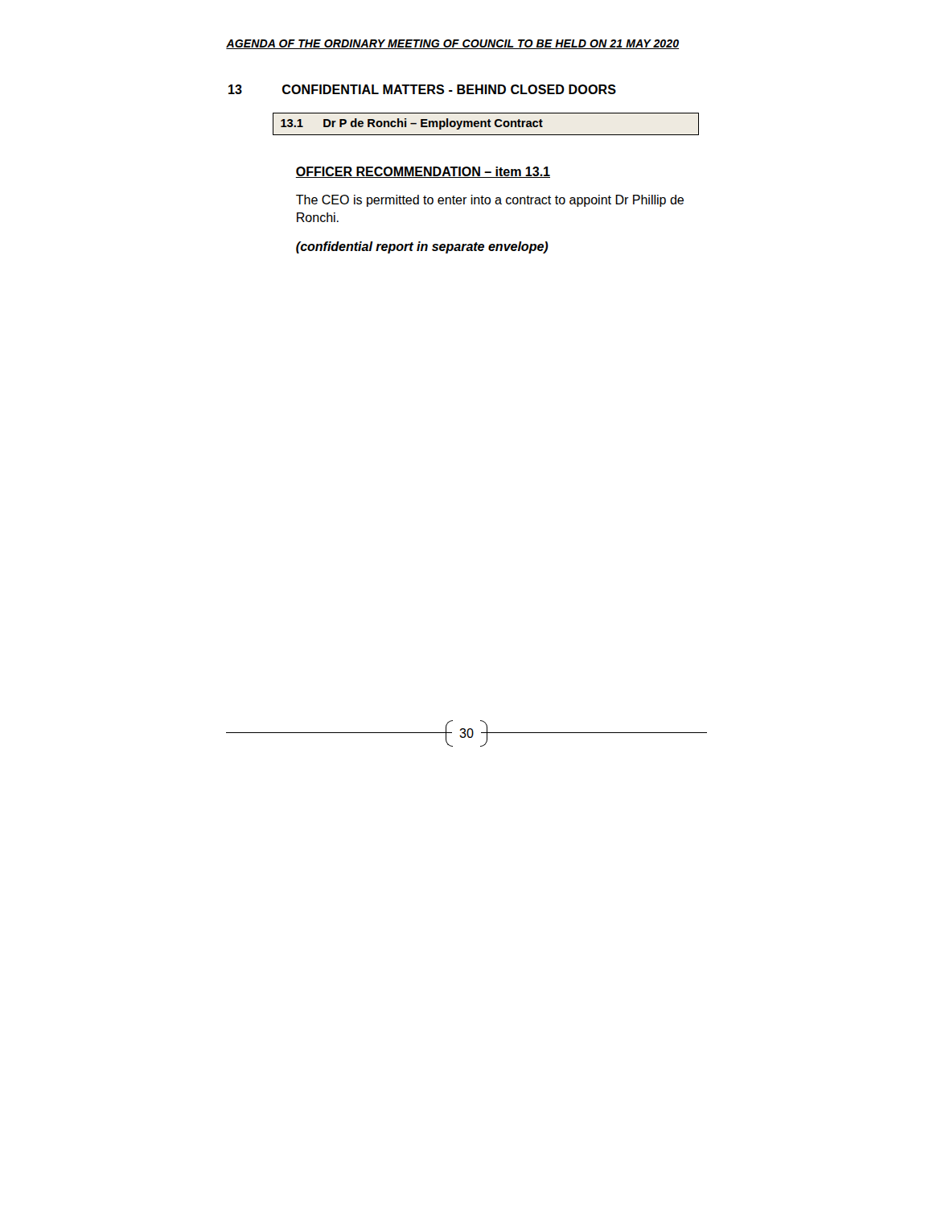AGENDA OF THE ORDINARY MEETING OF COUNCIL TO BE HELD ON 21 MAY 2020
13
CONFIDENTIAL MATTERS - BEHIND CLOSED DOORS
13.1
Dr P de Ronchi – Employment Contract
OFFICER RECOMMENDATION – item 13.1
The CEO is permitted to enter into a contract to appoint Dr Phillip de Ronchi.
(confidential report in separate envelope)
30